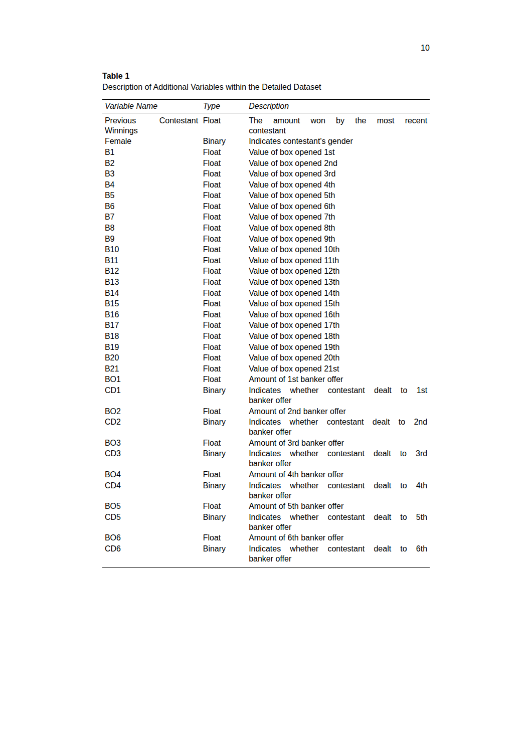10
Table 1
Description of Additional Variables within the Detailed Dataset
| Variable Name | Type | Description |
| --- | --- | --- |
| Previous Contestant Winnings | Float | The amount won by the most recent contestant |
| Female | Binary | Indicates contestant's gender |
| B1 | Float | Value of box opened 1st |
| B2 | Float | Value of box opened 2nd |
| B3 | Float | Value of box opened 3rd |
| B4 | Float | Value of box opened 4th |
| B5 | Float | Value of box opened 5th |
| B6 | Float | Value of box opened 6th |
| B7 | Float | Value of box opened 7th |
| B8 | Float | Value of box opened 8th |
| B9 | Float | Value of box opened 9th |
| B10 | Float | Value of box opened 10th |
| B11 | Float | Value of box opened 11th |
| B12 | Float | Value of box opened 12th |
| B13 | Float | Value of box opened 13th |
| B14 | Float | Value of box opened 14th |
| B15 | Float | Value of box opened 15th |
| B16 | Float | Value of box opened 16th |
| B17 | Float | Value of box opened 17th |
| B18 | Float | Value of box opened 18th |
| B19 | Float | Value of box opened 19th |
| B20 | Float | Value of box opened 20th |
| B21 | Float | Value of box opened 21st |
| BO1 | Float | Amount of 1st banker offer |
| CD1 | Binary | Indicates whether contestant dealt to 1st banker offer |
| BO2 | Float | Amount of 2nd banker offer |
| CD2 | Binary | Indicates whether contestant dealt to 2nd banker offer |
| BO3 | Float | Amount of 3rd banker offer |
| CD3 | Binary | Indicates whether contestant dealt to 3rd banker offer |
| BO4 | Float | Amount of 4th banker offer |
| CD4 | Binary | Indicates whether contestant dealt to 4th banker offer |
| BO5 | Float | Amount of 5th banker offer |
| CD5 | Binary | Indicates whether contestant dealt to 5th banker offer |
| BO6 | Float | Amount of 6th banker offer |
| CD6 | Binary | Indicates whether contestant dealt to 6th banker offer |